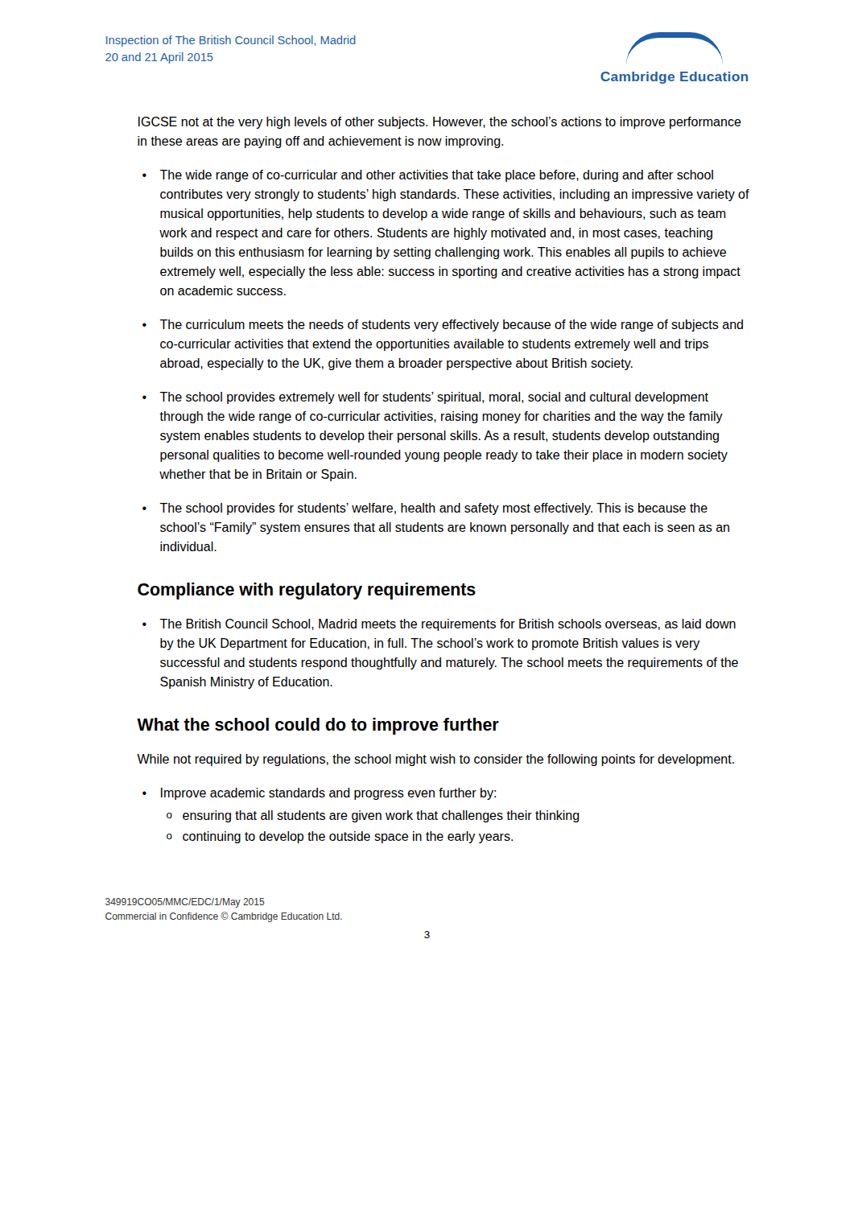Inspection of The British Council School, Madrid
20 and 21 April 2015
Cambridge Education
IGCSE not at the very high levels of other subjects. However, the school’s actions to improve performance in these areas are paying off and achievement is now improving.
The wide range of co-curricular and other activities that take place before, during and after school contributes very strongly to students’ high standards. These activities, including an impressive variety of musical opportunities, help students to develop a wide range of skills and behaviours, such as team work and respect and care for others. Students are highly motivated and, in most cases, teaching builds on this enthusiasm for learning by setting challenging work. This enables all pupils to achieve extremely well, especially the less able: success in sporting and creative activities has a strong impact on academic success.
The curriculum meets the needs of students very effectively because of the wide range of subjects and co-curricular activities that extend the opportunities available to students extremely well and trips abroad, especially to the UK, give them a broader perspective about British society.
The school provides extremely well for students’ spiritual, moral, social and cultural development through the wide range of co-curricular activities, raising money for charities and the way the family system enables students to develop their personal skills. As a result, students develop outstanding personal qualities to become well-rounded young people ready to take their place in modern society whether that be in Britain or Spain.
The school provides for students’ welfare, health and safety most effectively. This is because the school’s “Family” system ensures that all students are known personally and that each is seen as an individual.
Compliance with regulatory requirements
The British Council School, Madrid meets the requirements for British schools overseas, as laid down by the UK Department for Education, in full. The school’s work to promote British values is very successful and students respond thoughtfully and maturely. The school meets the requirements of the Spanish Ministry of Education.
What the school could do to improve further
While not required by regulations, the school might wish to consider the following points for development.
Improve academic standards and progress even further by:
ensuring that all students are given work that challenges their thinking
continuing to develop the outside space in the early years.
349919CO05/MMC/EDC/1/May 2015
Commercial in Confidence © Cambridge Education Ltd.
3